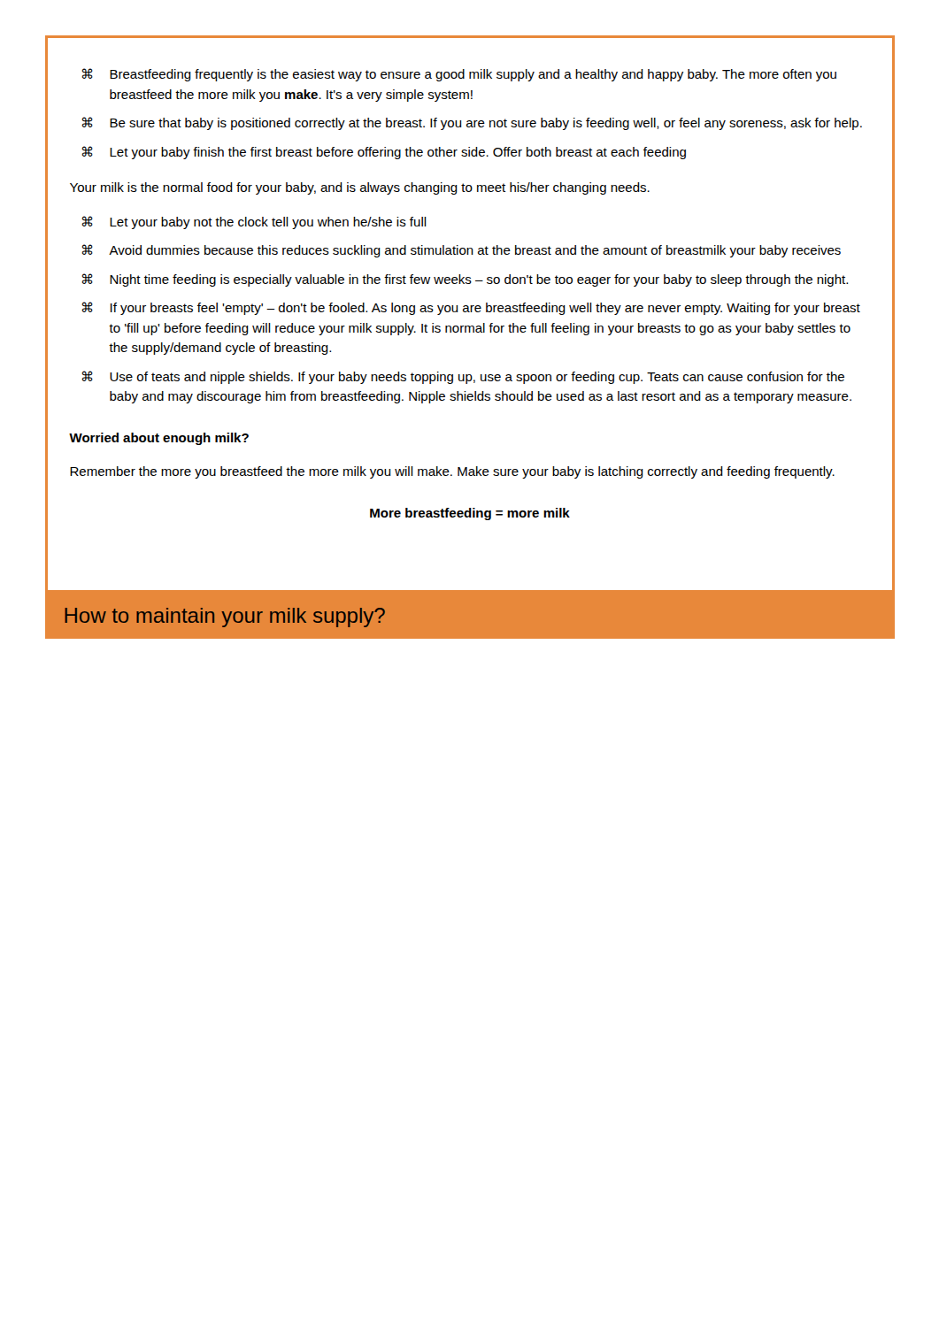Breastfeeding frequently is the easiest way to ensure a good milk supply and a healthy and happy baby. The more often you breastfeed the more milk you make. It's a very simple system!
Be sure that baby is positioned correctly at the breast. If you are not sure baby is feeding well, or feel any soreness, ask for help.
Let your baby finish the first breast before offering the other side. Offer both breast at each feeding
Your milk is the normal food for your baby, and is always changing to meet his/her changing needs.
Let your baby not the clock tell you when he/she is full
Avoid dummies because this reduces suckling and stimulation at the breast and the amount of breastmilk your baby receives
Night time feeding is especially valuable in the first few weeks – so don't be too eager for your baby to sleep through the night.
If your breasts feel 'empty' – don't be fooled. As long as you are breastfeeding well they are never empty. Waiting for your breast to 'fill up' before feeding will reduce your milk supply. It is normal for the full feeling in your breasts to go as your baby settles to the supply/demand cycle of breasting.
Use of teats and nipple shields. If your baby needs topping up, use a spoon or feeding cup. Teats can cause confusion for the baby and may discourage him from breastfeeding. Nipple shields should be used as a last resort and as a temporary measure.
Worried about enough milk?
Remember the more you breastfeed the more milk you will make. Make sure your baby is latching correctly and feeding frequently.
More breastfeeding = more milk
How to maintain your milk supply?